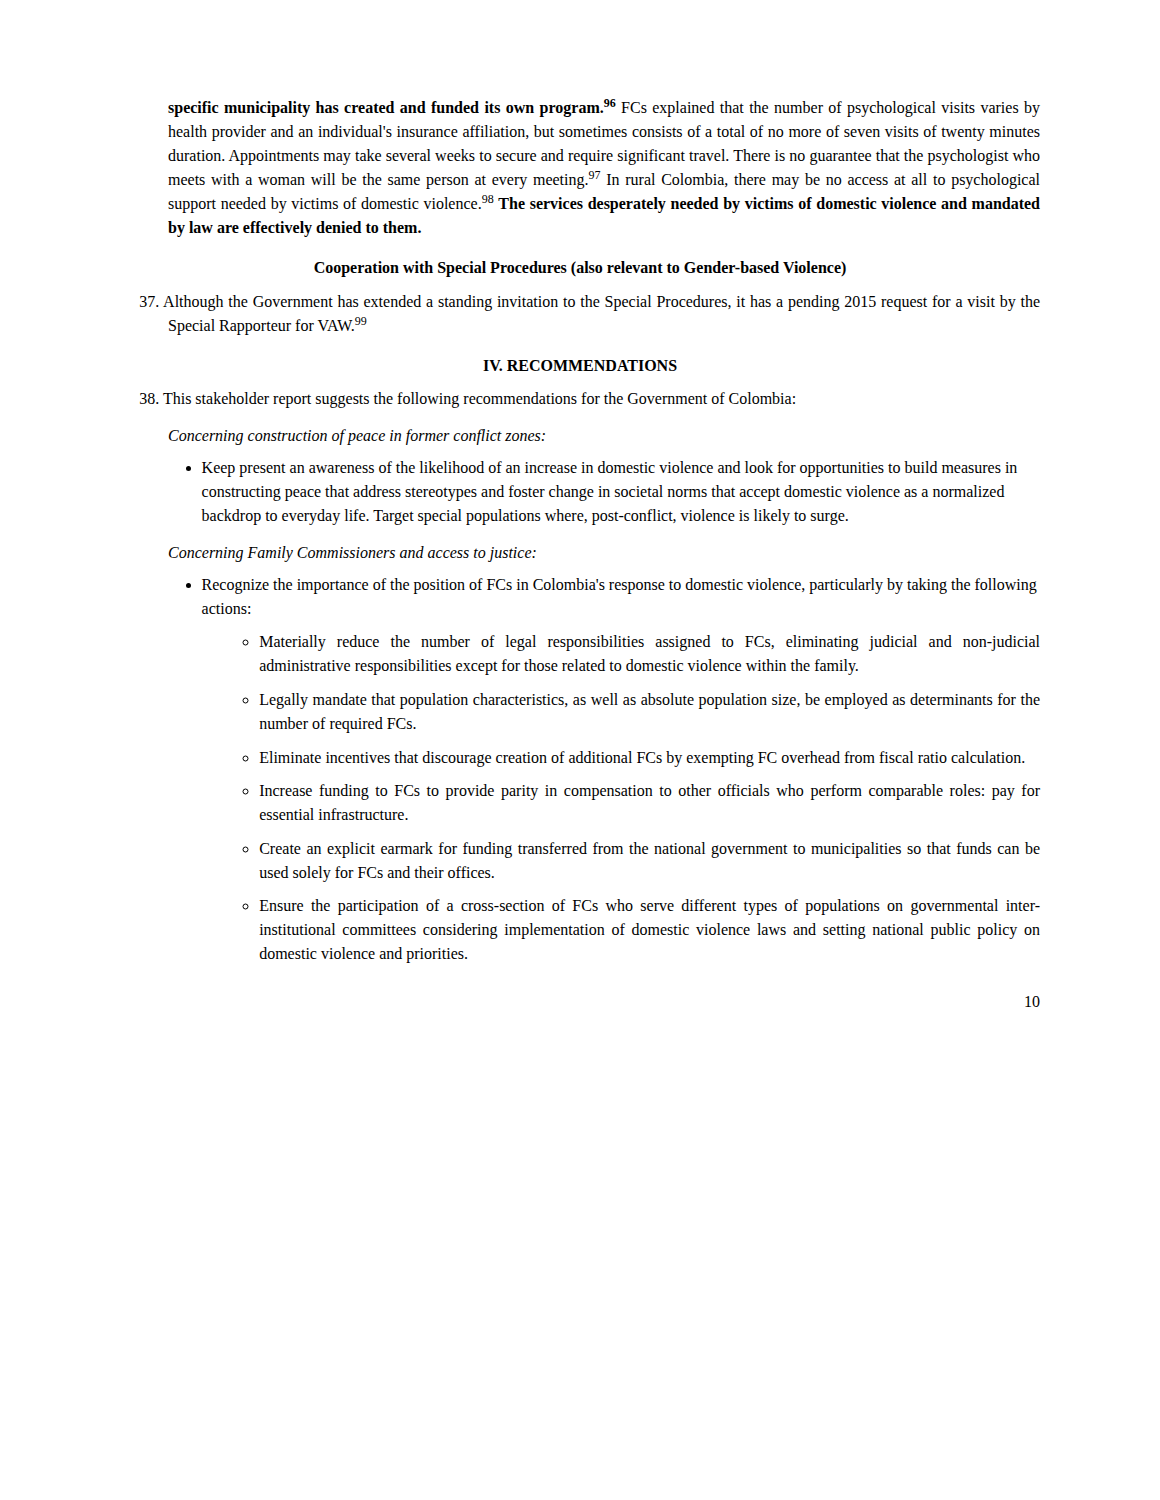specific municipality has created and funded its own program.96 FCs explained that the number of psychological visits varies by health provider and an individual's insurance affiliation, but sometimes consists of a total of no more of seven visits of twenty minutes duration. Appointments may take several weeks to secure and require significant travel. There is no guarantee that the psychologist who meets with a woman will be the same person at every meeting.97 In rural Colombia, there may be no access at all to psychological support needed by victims of domestic violence.98 The services desperately needed by victims of domestic violence and mandated by law are effectively denied to them.
Cooperation with Special Procedures (also relevant to Gender-based Violence)
37. Although the Government has extended a standing invitation to the Special Procedures, it has a pending 2015 request for a visit by the Special Rapporteur for VAW.99
IV. RECOMMENDATIONS
38. This stakeholder report suggests the following recommendations for the Government of Colombia:
Concerning construction of peace in former conflict zones:
Keep present an awareness of the likelihood of an increase in domestic violence and look for opportunities to build measures in constructing peace that address stereotypes and foster change in societal norms that accept domestic violence as a normalized backdrop to everyday life. Target special populations where, post-conflict, violence is likely to surge.
Concerning Family Commissioners and access to justice:
Recognize the importance of the position of FCs in Colombia's response to domestic violence, particularly by taking the following actions:
Materially reduce the number of legal responsibilities assigned to FCs, eliminating judicial and non-judicial administrative responsibilities except for those related to domestic violence within the family.
Legally mandate that population characteristics, as well as absolute population size, be employed as determinants for the number of required FCs.
Eliminate incentives that discourage creation of additional FCs by exempting FC overhead from fiscal ratio calculation.
Increase funding to FCs to provide parity in compensation to other officials who perform comparable roles: pay for essential infrastructure.
Create an explicit earmark for funding transferred from the national government to municipalities so that funds can be used solely for FCs and their offices.
Ensure the participation of a cross-section of FCs who serve different types of populations on governmental inter-institutional committees considering implementation of domestic violence laws and setting national public policy on domestic violence and priorities.
10